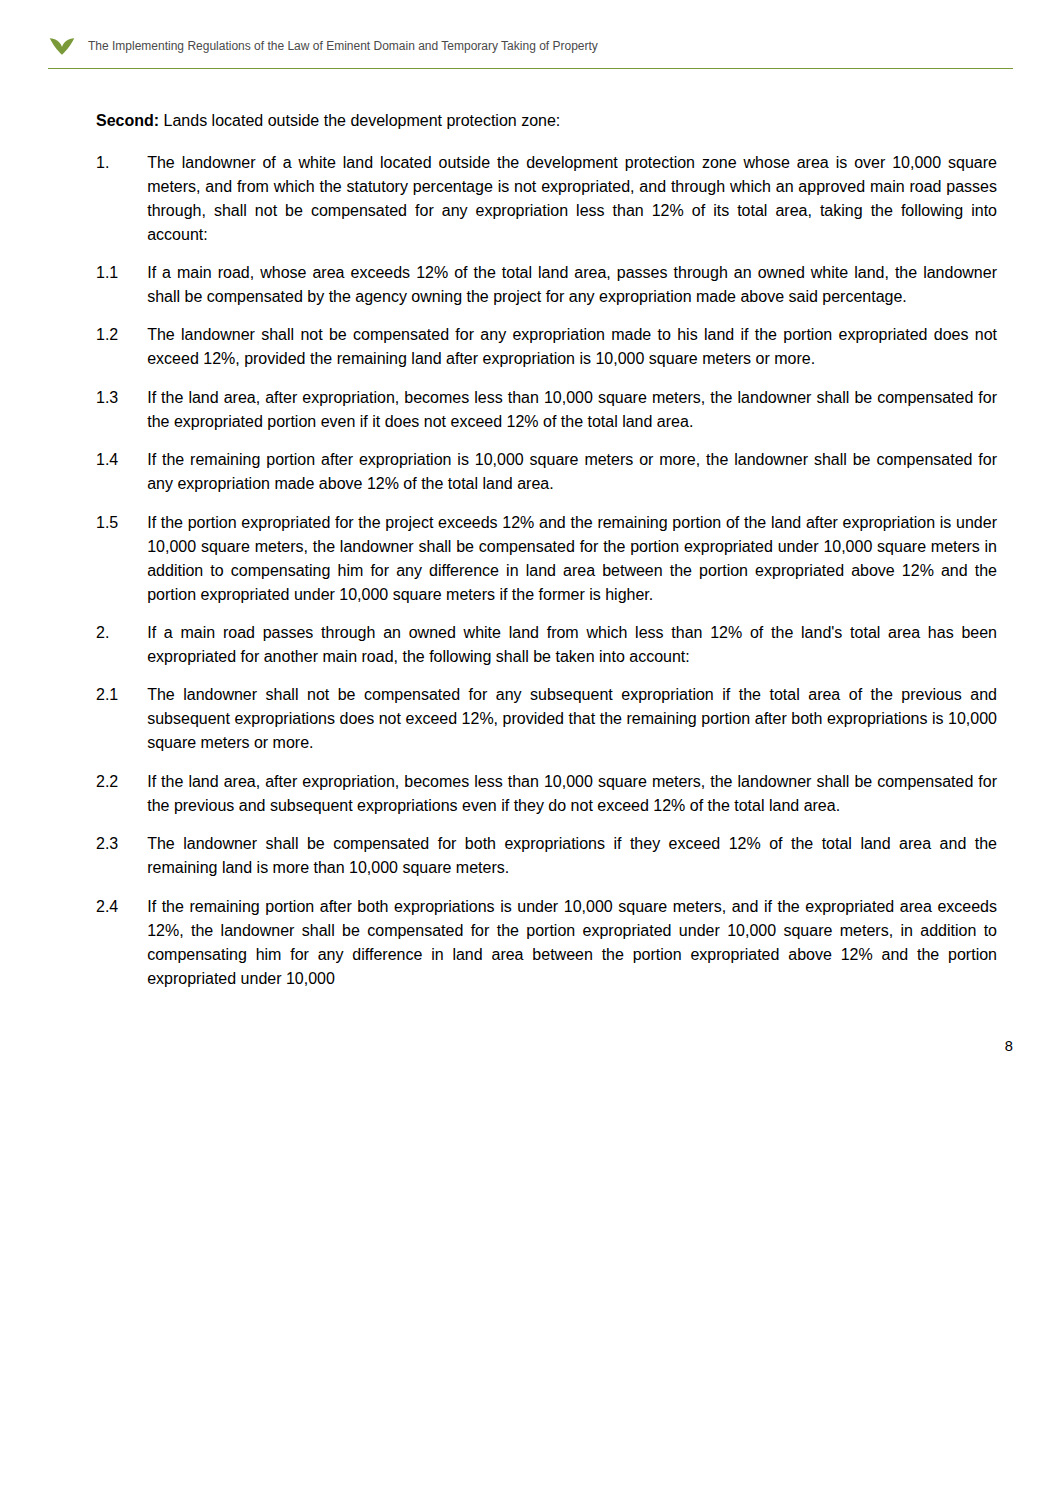The Implementing Regulations of the Law of Eminent Domain and Temporary Taking of Property
Second: Lands located outside the development protection zone:
1.
The landowner of a white land located outside the development protection zone whose area is over 10,000 square meters, and from which the statutory percentage is not expropriated, and through which an approved main road passes through, shall not be compensated for any expropriation less than 12% of its total area, taking the following into account:
1.1
If a main road, whose area exceeds 12% of the total land area, passes through an owned white land, the landowner shall be compensated by the agency owning the project for any expropriation made above said percentage.
1.2
The landowner shall not be compensated for any expropriation made to his land if the portion expropriated does not exceed 12%, provided the remaining land after expropriation is 10,000 square meters or more.
1.3
If the land area, after expropriation, becomes less than 10,000 square meters, the landowner shall be compensated for the expropriated portion even if it does not exceed 12% of the total land area.
1.4
If the remaining portion after expropriation is 10,000 square meters or more, the landowner shall be compensated for any expropriation made above 12% of the total land area.
1.5
If the portion expropriated for the project exceeds 12% and the remaining portion of the land after expropriation is under 10,000 square meters, the landowner shall be compensated for the portion expropriated under 10,000 square meters in addition to compensating him for any difference in land area between the portion expropriated above 12% and the portion expropriated under 10,000 square meters if the former is higher.
2.
If a main road passes through an owned white land from which less than 12% of the land's total area has been expropriated for another main road, the following shall be taken into account:
2.1
The landowner shall not be compensated for any subsequent expropriation if the total area of the previous and subsequent expropriations does not exceed 12%, provided that the remaining portion after both expropriations is 10,000 square meters or more.
2.2
If the land area, after expropriation, becomes less than 10,000 square meters, the landowner shall be compensated for the previous and subsequent expropriations even if they do not exceed 12% of the total land area.
2.3
The landowner shall be compensated for both expropriations if they exceed 12% of the total land area and the remaining land is more than 10,000 square meters.
2.4
If the remaining portion after both expropriations is under 10,000 square meters, and if the expropriated area exceeds 12%, the landowner shall be compensated for the portion expropriated under 10,000 square meters, in addition to compensating him for any difference in land area between the portion expropriated above 12% and the portion expropriated under 10,000
8